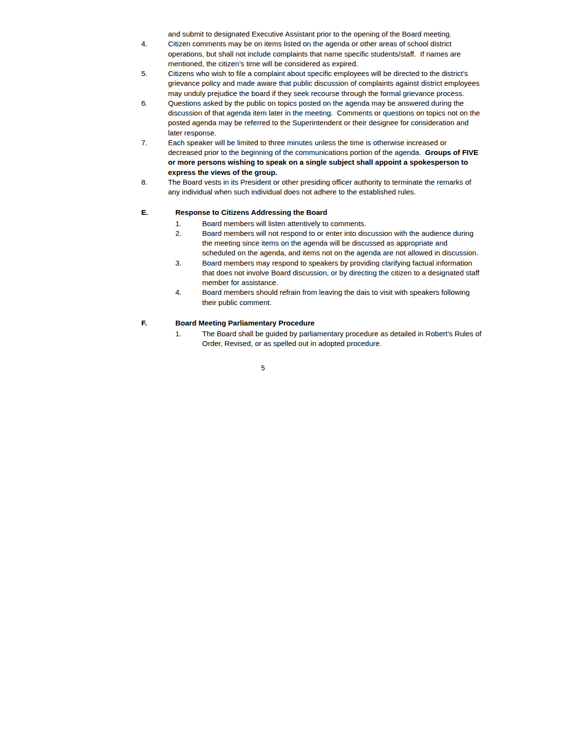and submit to designated Executive Assistant prior to the opening of the Board meeting.
4.
Citizen comments may be on items listed on the agenda or other areas of school district operations, but shall not include complaints that name specific students/staff. If names are mentioned, the citizen’s time will be considered as expired.
5.
Citizens who wish to file a complaint about specific employees will be directed to the district’s grievance policy and made aware that public discussion of complaints against district employees may unduly prejudice the board if they seek recourse through the formal grievance process.
6.
Questions asked by the public on topics posted on the agenda may be answered during the discussion of that agenda item later in the meeting. Comments or questions on topics not on the posted agenda may be referred to the Superintendent or their designee for consideration and later response.
7.
Each speaker will be limited to three minutes unless the time is otherwise increased or decreased prior to the beginning of the communications portion of the agenda. Groups of FIVE or more persons wishing to speak on a single subject shall appoint a spokesperson to express the views of the group.
8.
The Board vests in its President or other presiding officer authority to terminate the remarks of any individual when such individual does not adhere to the established rules.
E.
Response to Citizens Addressing the Board
1.
Board members will listen attentively to comments.
2.
Board members will not respond to or enter into discussion with the audience during the meeting since items on the agenda will be discussed as appropriate and scheduled on the agenda, and items not on the agenda are not allowed in discussion.
3.
Board members may respond to speakers by providing clarifying factual information that does not involve Board discussion, or by directing the citizen to a designated staff member for assistance.
4.
Board members should refrain from leaving the dais to visit with speakers following their public comment.
F.
Board Meeting Parliamentary Procedure
1.
The Board shall be guided by parliamentary procedure as detailed in Robert’s Rules of Order, Revised, or as spelled out in adopted procedure.
5